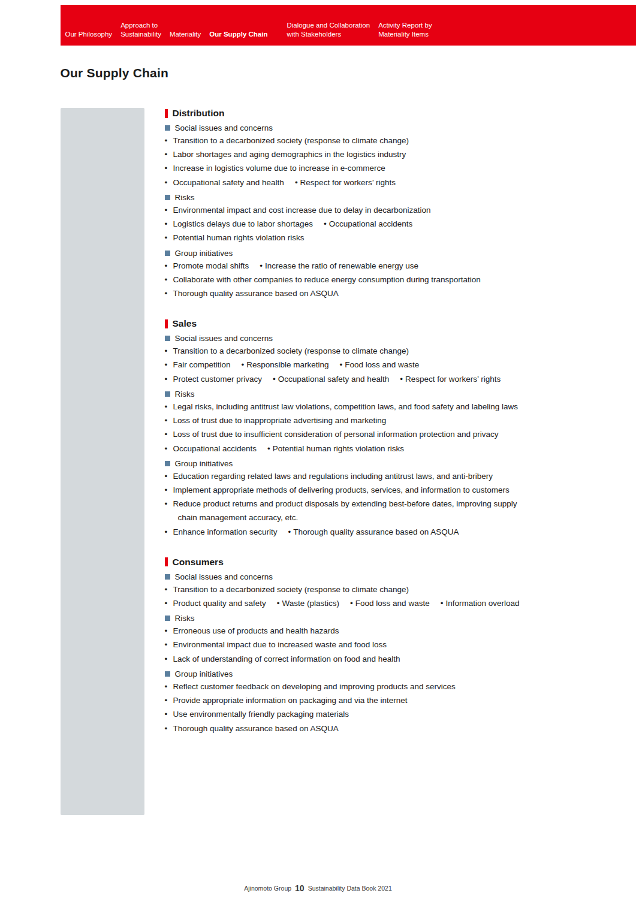Our Philosophy
Approach to Sustainability
Materiality
Our Supply Chain
Dialogue and Collaboration with Stakeholders
Activity Report by Materiality Items
Our Supply Chain
Distribution
Social issues and concerns
Transition to a decarbonized society (response to climate change)
Labor shortages and aging demographics in the logistics industry
Increase in logistics volume due to increase in e-commerce
Occupational safety and health •Respect for workers’ rights
Risks
Environmental impact and cost increase due to delay in decarbonization
Logistics delays due to labor shortages •Occupational accidents
Potential human rights violation risks
Group initiatives
Promote modal shifts •Increase the ratio of renewable energy use
Collaborate with other companies to reduce energy consumption during transportation
Thorough quality assurance based on ASQUA
Sales
Social issues and concerns
Transition to a decarbonized society (response to climate change)
Fair competition •Responsible marketing •Food loss and waste
Protect customer privacy •Occupational safety and health •Respect for workers’ rights
Risks
Legal risks, including antitrust law violations, competition laws, and food safety and labeling laws
Loss of trust due to inappropriate advertising and marketing
Loss of trust due to insufficient consideration of personal information protection and privacy
Occupational accidents •Potential human rights violation risks
Group initiatives
Education regarding related laws and regulations including antitrust laws, and anti-bribery
Implement appropriate methods of delivering products, services, and information to customers
Reduce product returns and product disposals by extending best-before dates, improving supplychain management accuracy, etc.
Enhance information security •Thorough quality assurance based on ASQUA
Consumers
Social issues and concerns
Transition to a decarbonized society (response to climate change)
Product quality and safety •Waste (plastics) •Food loss and waste •Information overload
Risks
Erroneous use of products and health hazards
Environmental impact due to increased waste and food loss
Lack of understanding of correct information on food and health
Group initiatives
Reflect customer feedback on developing and improving products and services
Provide appropriate information on packaging and via the internet
Use environmentally friendly packaging materials
Thorough quality assurance based on ASQUA
Ajinomoto Group10 Sustainability Data Book 2021